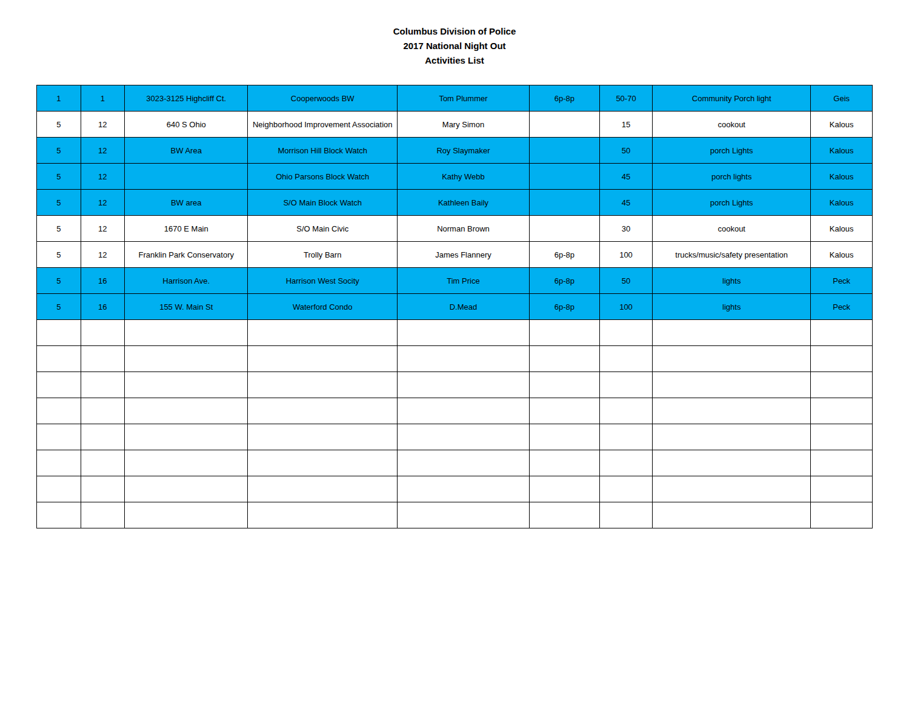Columbus Division of Police
2017 National Night Out
Activities List
| 1 | 1 | 3023-3125 Highcliff Ct. | Cooperwoods BW | Tom Plummer | 6p-8p | 50-70 | Community Porch light | Geis |
| 5 | 12 | 640 S Ohio | Neighborhood Improvement Association | Mary Simon | | 15 | cookout | Kalous |
| 5 | 12 | BW Area | Morrison Hill Block Watch | Roy Slaymaker | | 50 | porch Lights | Kalous |
| 5 | 12 | | Ohio Parsons Block Watch | Kathy Webb | | 45 | porch lights | Kalous |
| 5 | 12 | BW area | S/O Main Block Watch | Kathleen Baily | | 45 | porch Lights | Kalous |
| 5 | 12 | 1670 E Main | S/O Main Civic | Norman Brown | | 30 | cookout | Kalous |
| 5 | 12 | Franklin Park Conservatory | Trolly Barn | James Flannery | 6p-8p | 100 | trucks/music/safety presentation | Kalous |
| 5 | 16 | Harrison Ave. | Harrison West Socity | Tim Price | 6p-8p | 50 | lights | Peck |
| 5 | 16 | 155 W. Main St | Waterford Condo | D.Mead | 6p-8p | 100 | lights | Peck |